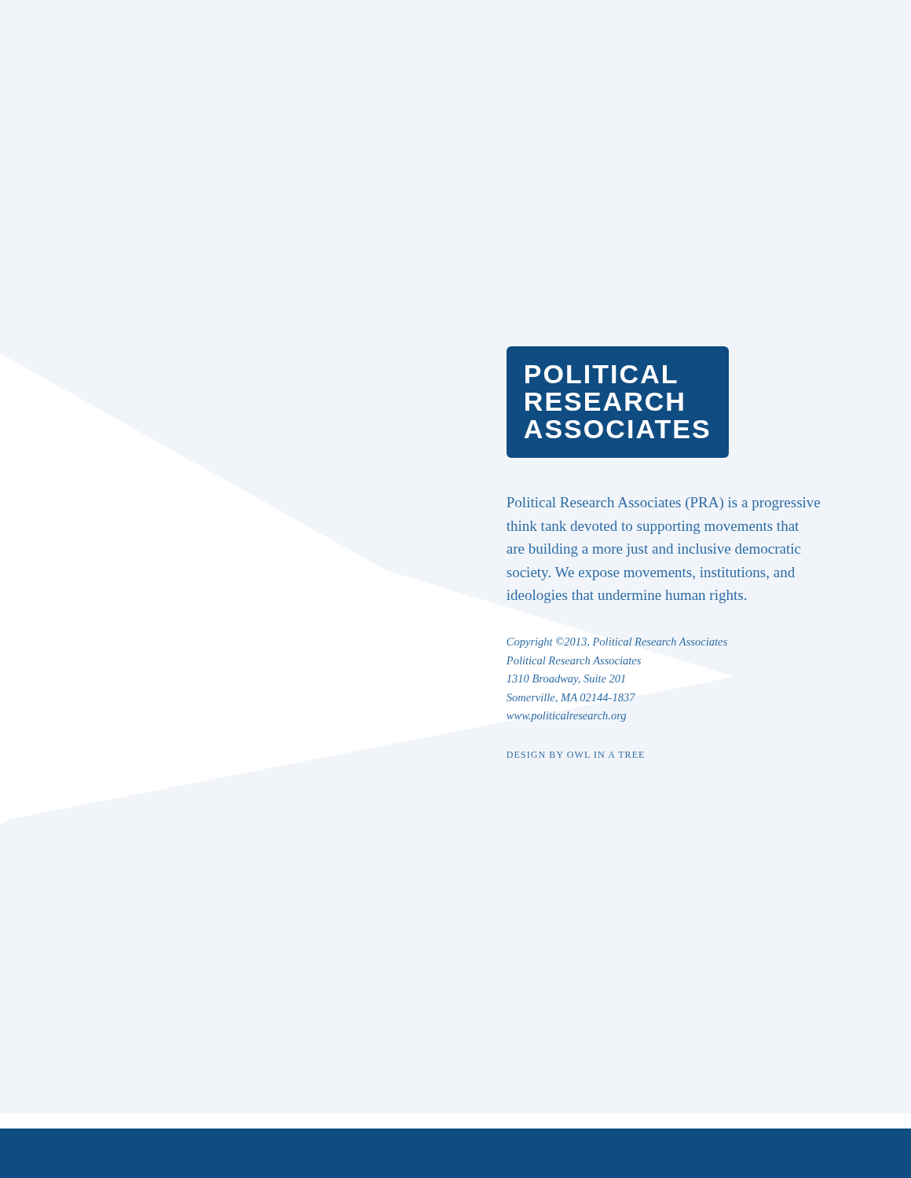Political Research Associates
Political Research Associates (PRA) is a progressive think tank devoted to supporting movements that are building a more just and inclusive democratic society. We expose movements, institutions, and ideologies that undermine human rights.
Copyright ©2013, Political Research Associates
Political Research Associates
1310 Broadway, Suite 201
Somerville, MA 02144-1837
www.politicalresearch.org
Design by Owl in a Tree